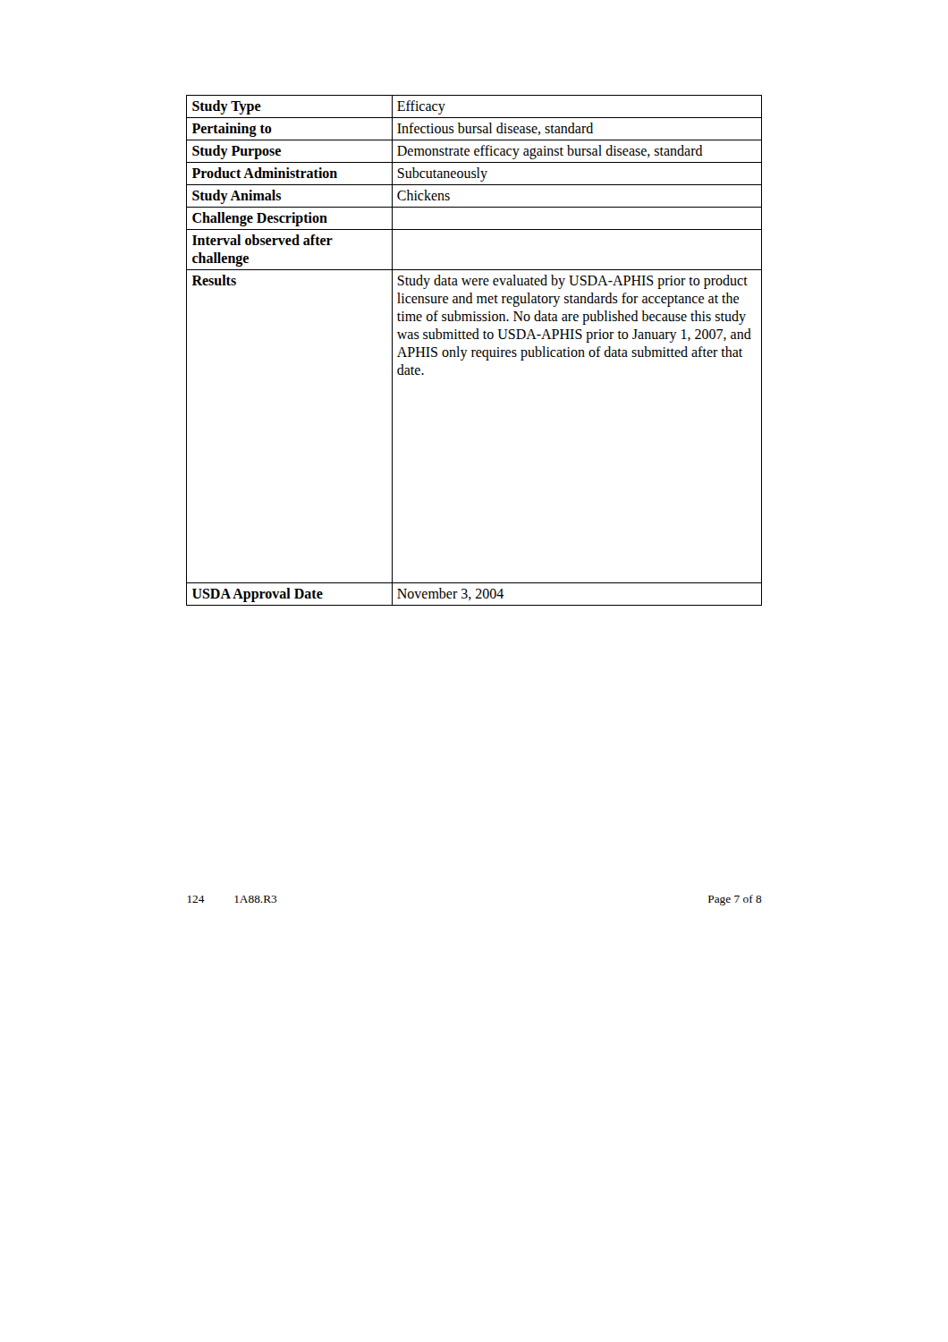| Study Type | Efficacy |
| Pertaining to | Infectious bursal disease, standard |
| Study Purpose | Demonstrate efficacy against bursal disease, standard |
| Product Administration | Subcutaneously |
| Study Animals | Chickens |
| Challenge Description | |
| Interval observed after challenge | |
| Results | Study data were evaluated by USDA-APHIS prior to product licensure and met regulatory standards for acceptance at the time of submission. No data are published because this study was submitted to USDA-APHIS prior to January 1, 2007, and APHIS only requires publication of data submitted after that date. |
| USDA Approval Date | November 3, 2004 |
1241A88.R3
Page 7 of 8